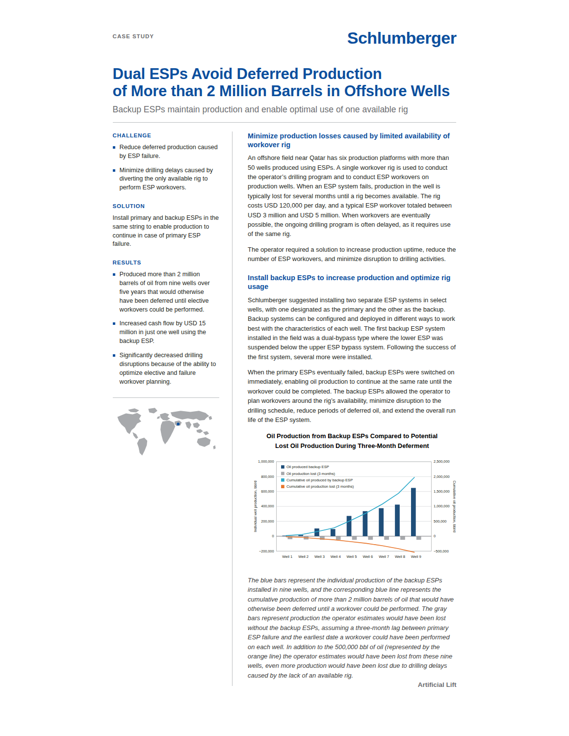Case Study
Schlumberger
Dual ESPs Avoid Deferred Production
of More than 2 Million Barrels in Offshore Wells
Backup ESPs maintain production and enable optimal use of one available rig
Challenge
Reduce deferred production caused by ESP failure.
Minimize drilling delays caused by diverting the only available rig to perform ESP workovers.
Solution
Install primary and backup ESPs in the same string to enable production to continue in case of primary ESP failure.
Results
Produced more than 2 million barrels of oil from nine wells over five years that would otherwise have been deferred until elective workovers could be performed.
Increased cash flow by USD 15 million in just one well using the backup ESP.
Significantly decreased drilling disruptions because of the ability to optimize elective and failure workover planning.
Minimize production losses caused by limited availability of workover rig
An offshore field near Qatar has six production platforms with more than 50 wells produced using ESPs. A single workover rig is used to conduct the operator’s drilling program and to conduct ESP workovers on production wells. When an ESP system fails, production in the well is typically lost for several months until a rig becomes available. The rig costs USD 120,000 per day, and a typical ESP workover totaled between USD 3 million and USD 5 million. When workovers are eventually possible, the ongoing drilling program is often delayed, as it requires use of the same rig.
The operator required a solution to increase production uptime, reduce the number of ESP workovers, and minimize disruption to drilling activities.
Install backup ESPs to increase production and optimize rig usage
Schlumberger suggested installing two separate ESP systems in select wells, with one designated as the primary and the other as the backup. Backup systems can be configured and deployed in different ways to work best with the characteristics of each well. The first backup ESP system installed in the field was a dual-bypass type where the lower ESP was suspended below the upper ESP bypass system. Following the success of the first system, several more were installed.
When the primary ESPs eventually failed, backup ESPs were switched on immediately, enabling oil production to continue at the same rate until the workover could be completed. The backup ESPs allowed the operator to plan workovers around the rig’s availability, minimize disruption to the drilling schedule, reduce periods of deferred oil, and extend the overall run life of the ESP system.
Oil Production from Backup ESPs Compared to Potential
Lost Oil Production During Three-Month Deferment
1,000,000 800,000 600,000 400,000 200,000 0 −200,000 2,500,000 2,000,000 1,500,000 1,000,000 500,000 0 −500,000 Individual well production, bbl/d Cumulative oil production, bbl/d Oil produced backup ESP Oil production lost (3 months) Cumulative oil produced by backup ESP Cumulative oil production lost (3 months) Well 1 Well 2 Well 3 Well 4 Well 5 Well 6 Well 7 Well 8 Well 9
The blue bars represent the individual production of the backup ESPs installed in nine wells, and the corresponding blue line represents the cumulative production of more than 2 million barrels of oil that would have otherwise been deferred until a workover could be performed. The gray bars represent production the operator estimates would have been lost without the backup ESPs, assuming a three-month lag between primary ESP failure and the earliest date a workover could have been performed on each well. In addition to the 500,000 bbl of oil (represented by the orange line) the operator estimates would have been lost from these nine wells, even more production would have been lost due to drilling delays caused by the lack of an available rig.
Artificial Lift